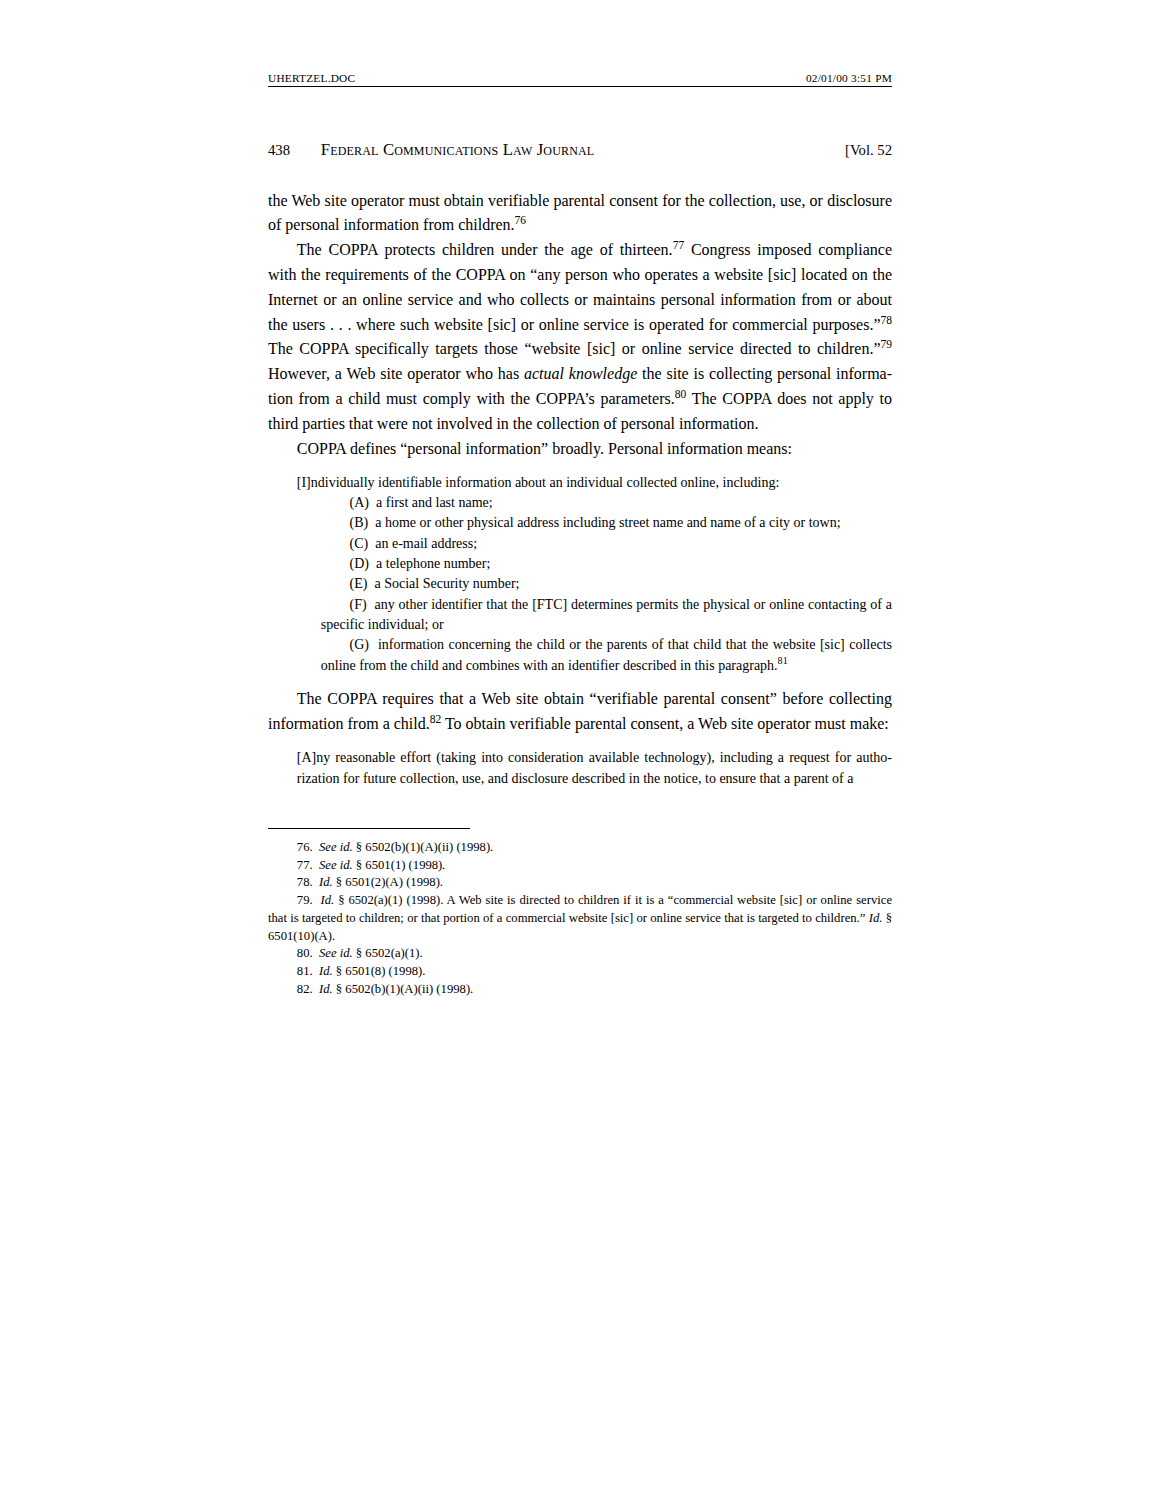UHERTZEL.DOC 02/01/00 3:51 PM
438 Federal Communications Law Journal [Vol. 52
the Web site operator must obtain verifiable parental consent for the collection, use, or disclosure of personal information from children.76
The COPPA protects children under the age of thirteen.77 Congress imposed compliance with the requirements of the COPPA on “any person who operates a website [sic] located on the Internet or an online service and who collects or maintains personal information from or about the users . . . where such website [sic] or online service is operated for commercial purposes.”78 The COPPA specifically targets those “website [sic] or online service directed to children.”79 However, a Web site operator who has actual knowledge the site is collecting personal information from a child must comply with the COPPA’s parameters.80 The COPPA does not apply to third parties that were not involved in the collection of personal information.
COPPA defines “personal information” broadly. Personal information means:
[I]ndividually identifiable information about an individual collected online, including:
(A) a first and last name;
(B) a home or other physical address including street name and name of a city or town;
(C) an e-mail address;
(D) a telephone number;
(E) a Social Security number;
(F) any other identifier that the [FTC] determines permits the physical or online contacting of a specific individual; or
(G) information concerning the child or the parents of that child that the website [sic] collects online from the child and combines with an identifier described in this paragraph.81
The COPPA requires that a Web site obtain “verifiable parental consent” before collecting information from a child.82 To obtain verifiable parental consent, a Web site operator must make:
[A]ny reasonable effort (taking into consideration available technology), including a request for authorization for future collection, use, and disclosure described in the notice, to ensure that a parent of a
76. See id. § 6502(b)(1)(A)(ii) (1998).
77. See id. § 6501(1) (1998).
78. Id. § 6501(2)(A) (1998).
79. Id. § 6502(a)(1) (1998). A Web site is directed to children if it is a “commercial website [sic] or online service that is targeted to children; or that portion of a commercial website [sic] or online service that is targeted to children.” Id. § 6501(10)(A).
80. See id. § 6502(a)(1).
81. Id. § 6501(8) (1998).
82. Id. § 6502(b)(1)(A)(ii) (1998).